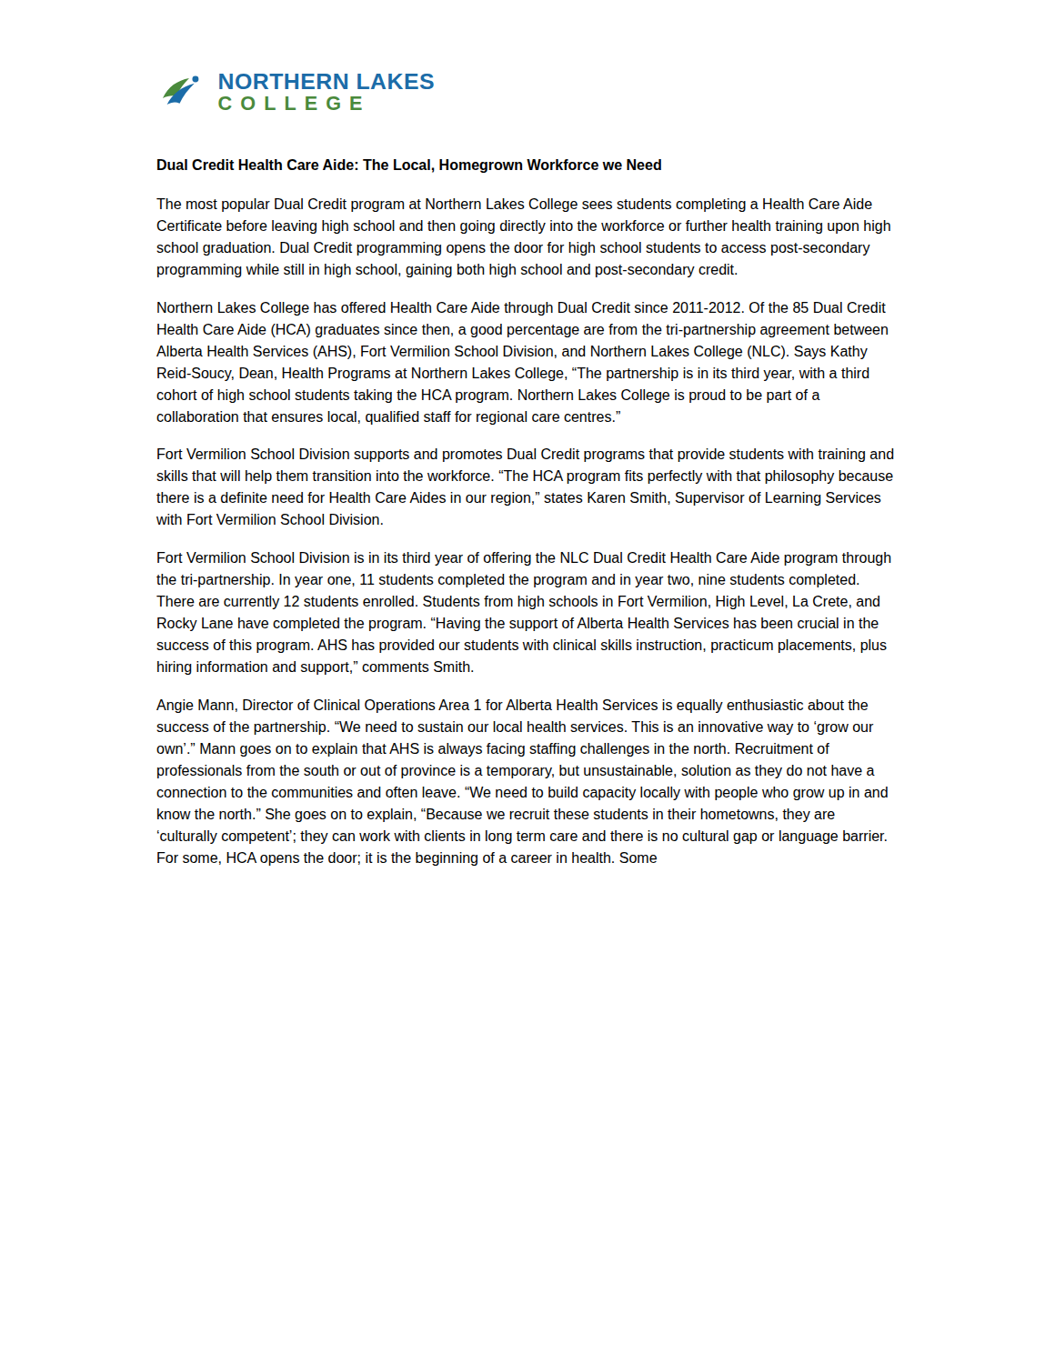NORTHERN LAKES COLLEGE
Dual Credit Health Care Aide: The Local, Homegrown Workforce we Need
The most popular Dual Credit program at Northern Lakes College sees students completing a Health Care Aide Certificate before leaving high school and then going directly into the workforce or further health training upon high school graduation. Dual Credit programming opens the door for high school students to access post-secondary programming while still in high school, gaining both high school and post-secondary credit.
Northern Lakes College has offered Health Care Aide through Dual Credit since 2011-2012. Of the 85 Dual Credit Health Care Aide (HCA) graduates since then, a good percentage are from the tri-partnership agreement between Alberta Health Services (AHS), Fort Vermilion School Division, and Northern Lakes College (NLC). Says Kathy Reid-Soucy, Dean, Health Programs at Northern Lakes College, “The partnership is in its third year, with a third cohort of high school students taking the HCA program. Northern Lakes College is proud to be part of a collaboration that ensures local, qualified staff for regional care centres.”
Fort Vermilion School Division supports and promotes Dual Credit programs that provide students with training and skills that will help them transition into the workforce. “The HCA program fits perfectly with that philosophy because there is a definite need for Health Care Aides in our region,” states Karen Smith, Supervisor of Learning Services with Fort Vermilion School Division.
Fort Vermilion School Division is in its third year of offering the NLC Dual Credit Health Care Aide program through the tri-partnership. In year one, 11 students completed the program and in year two, nine students completed. There are currently 12 students enrolled. Students from high schools in Fort Vermilion, High Level, La Crete, and Rocky Lane have completed the program. “Having the support of Alberta Health Services has been crucial in the success of this program. AHS has provided our students with clinical skills instruction, practicum placements, plus hiring information and support,” comments Smith.
Angie Mann, Director of Clinical Operations Area 1 for Alberta Health Services is equally enthusiastic about the success of the partnership. “We need to sustain our local health services. This is an innovative way to ‘grow our own’.” Mann goes on to explain that AHS is always facing staffing challenges in the north. Recruitment of professionals from the south or out of province is a temporary, but unsustainable, solution as they do not have a connection to the communities and often leave. “We need to build capacity locally with people who grow up in and know the north.” She goes on to explain, “Because we recruit these students in their hometowns, they are ‘culturally competent’; they can work with clients in long term care and there is no cultural gap or language barrier. For some, HCA opens the door; it is the beginning of a career in health. Some